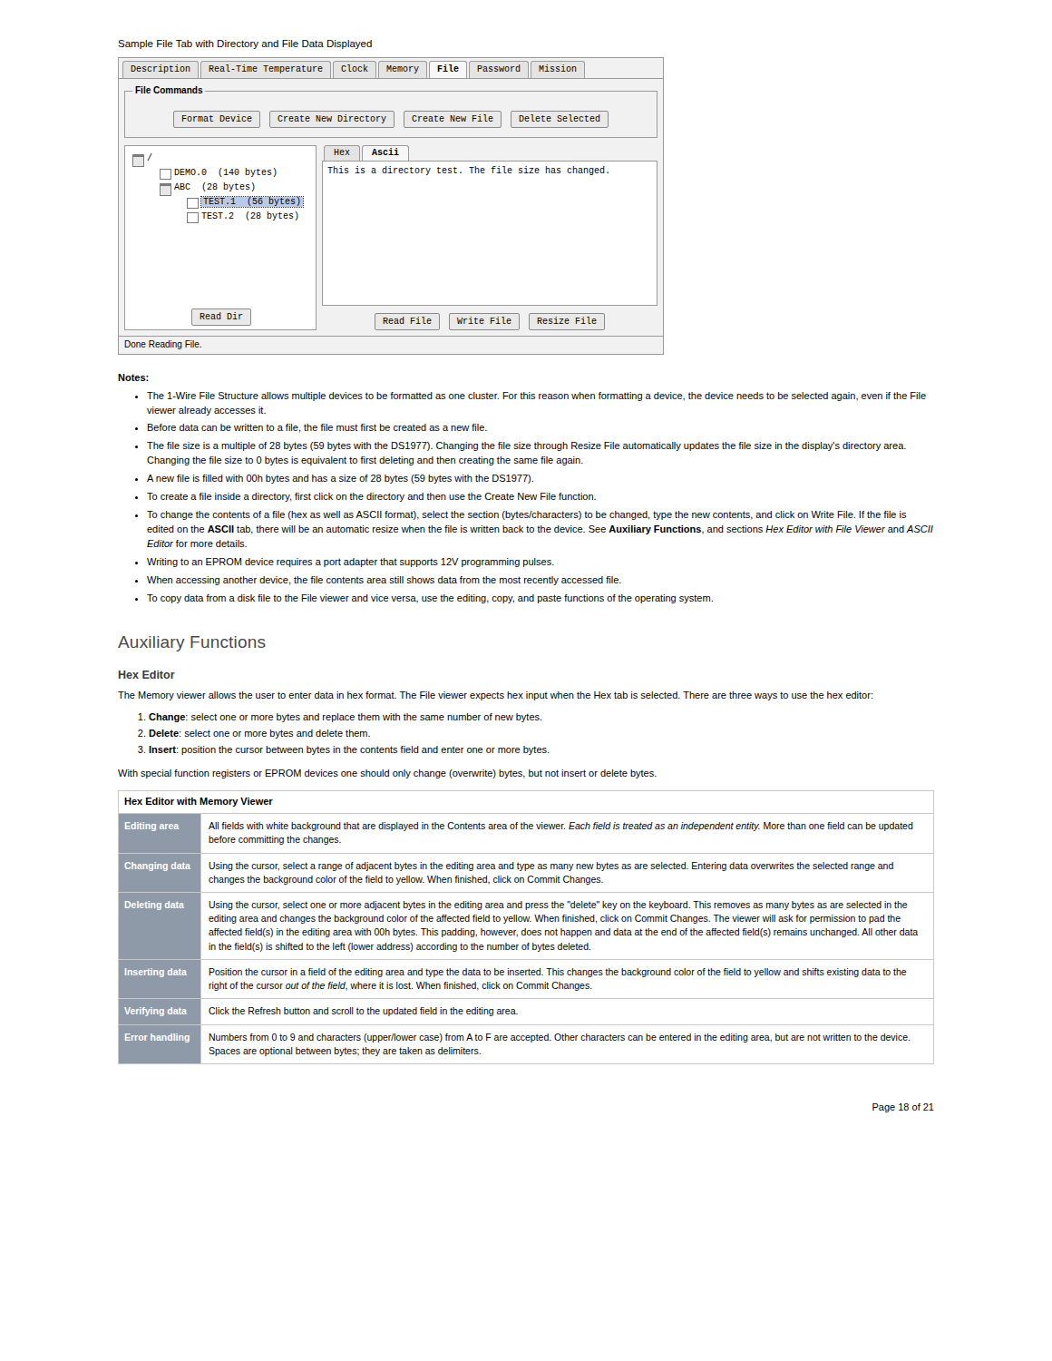Sample File Tab with Directory and File Data Displayed
Description
Real-Time Temperature
Clock
Memory
File
Password
Mission
File Commands
Format Device Create New Directory Create New File Delete Selected
/
DEMO.0 (140 bytes)
ABC (28 bytes)
TEST.1 (56 bytes)
TEST.2 (28 bytes)
Read Dir
Hex
Ascii
This is a directory test. The file size has changed.
Read File Write File Resize File
Done Reading File.
Notes:
The 1-Wire File Structure allows multiple devices to be formatted as one cluster. For this reason when formatting a device, the device needs to be selected again, even if the File viewer already accesses it.
Before data can be written to a file, the file must first be created as a new file.
The file size is a multiple of 28 bytes (59 bytes with the DS1977). Changing the file size through Resize File automatically updates the file size in the display's directory area. Changing the file size to 0 bytes is equivalent to first deleting and then creating the same file again.
A new file is filled with 00h bytes and has a size of 28 bytes (59 bytes with the DS1977).
To create a file inside a directory, first click on the directory and then use the Create New File function.
To change the contents of a file (hex as well as ASCII format), select the section (bytes/characters) to be changed, type the new contents, and click on Write File. If the file is edited on the ASCII tab, there will be an automatic resize when the file is written back to the device. See Auxiliary Functions, and sections Hex Editor with File Viewer and ASCII Editor for more details.
Writing to an EPROM device requires a port adapter that supports 12V programming pulses.
When accessing another device, the file contents area still shows data from the most recently accessed file.
To copy data from a disk file to the File viewer and vice versa, use the editing, copy, and paste functions of the operating system.
Auxiliary Functions
Hex Editor
The Memory viewer allows the user to enter data in hex format. The File viewer expects hex input when the Hex tab is selected. There are three ways to use the hex editor:
Change: select one or more bytes and replace them with the same number of new bytes.
Delete: select one or more bytes and delete them.
Insert: position the cursor between bytes in the contents field and enter one or more bytes.
With special function registers or EPROM devices one should only change (overwrite) bytes, but not insert or delete bytes.
Hex Editor with Memory Viewer
| Editing area | All fields with white background that are displayed in the Contents area of the viewer. Each field is treated as an independent entity. More than one field can be updated before committing the changes. |
| Changing data | Using the cursor, select a range of adjacent bytes in the editing area and type as many new bytes as are selected. Entering data overwrites the selected range and changes the background color of the field to yellow. When finished, click on Commit Changes. |
| Deleting data | Using the cursor, select one or more adjacent bytes in the editing area and press the "delete" key on the keyboard. This removes as many bytes as are selected in the editing area and changes the background color of the affected field to yellow. When finished, click on Commit Changes. The viewer will ask for permission to pad the affected field(s) in the editing area with 00h bytes. This padding, however, does not happen and data at the end of the affected field(s) remains unchanged. All other data in the field(s) is shifted to the left (lower address) according to the number of bytes deleted. |
| Inserting data | Position the cursor in a field of the editing area and type the data to be inserted. This changes the background color of the field to yellow and shifts existing data to the right of the cursor out of the field , where it is lost. When finished, click on Commit Changes. |
| Verifying data | Click the Refresh button and scroll to the updated field in the editing area. |
| Error handling | Numbers from 0 to 9 and characters (upper/lower case) from A to F are accepted. Other characters can be entered in the editing area, but are not written to the device. Spaces are optional between bytes; they are taken as delimiters. |
Page 18 of 21